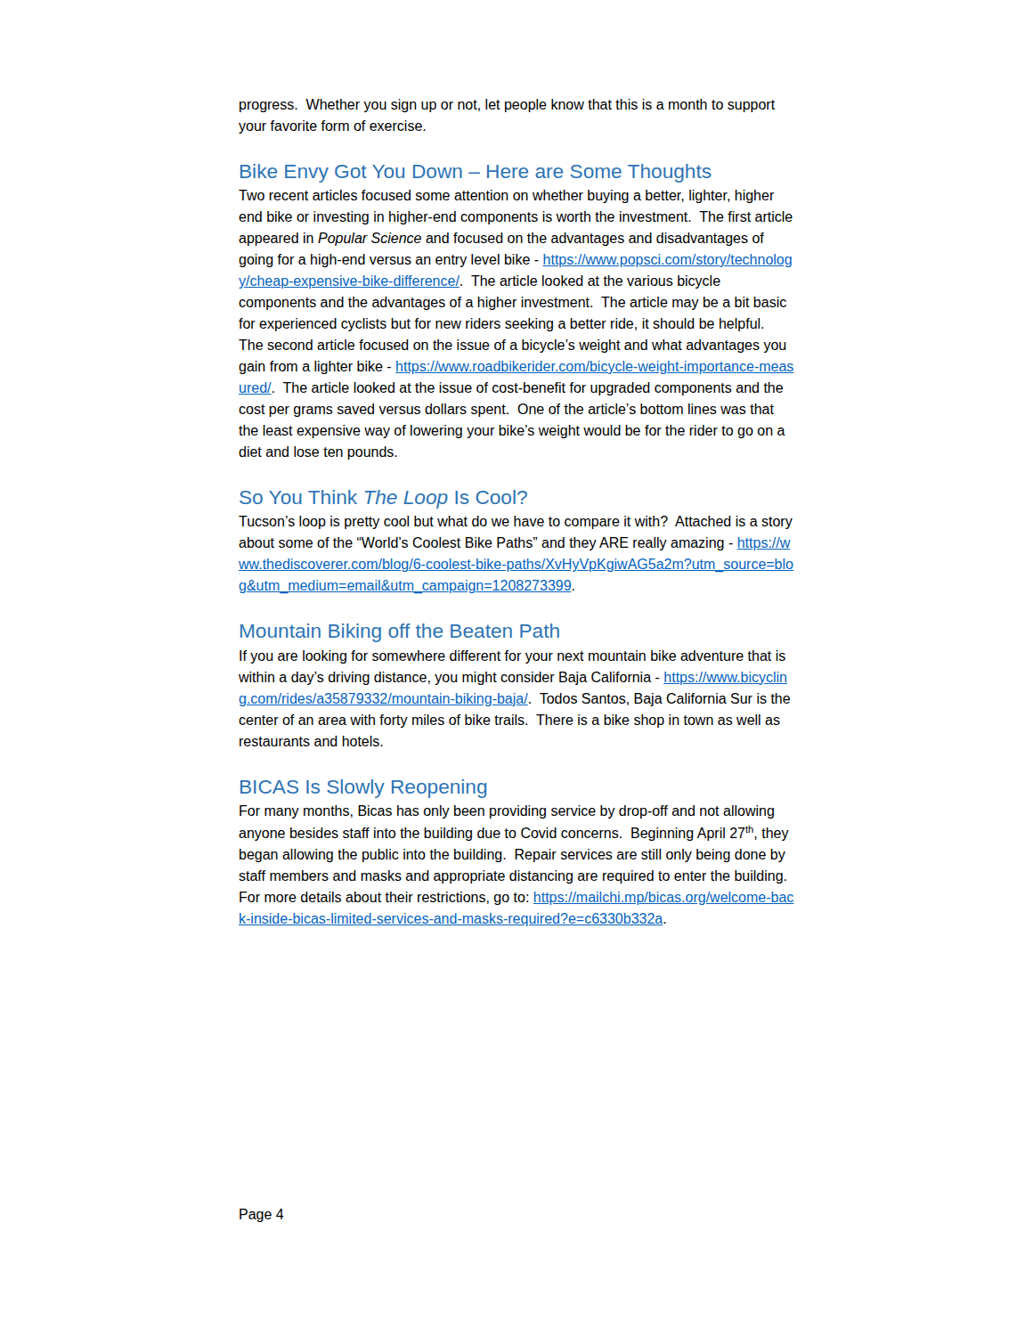progress. Whether you sign up or not, let people know that this is a month to support your favorite form of exercise.
Bike Envy Got You Down – Here are Some Thoughts
Two recent articles focused some attention on whether buying a better, lighter, higher end bike or investing in higher-end components is worth the investment. The first article appeared in Popular Science and focused on the advantages and disadvantages of going for a high-end versus an entry level bike - https://www.popsci.com/story/technology/cheap-expensive-bike-difference/. The article looked at the various bicycle components and the advantages of a higher investment. The article may be a bit basic for experienced cyclists but for new riders seeking a better ride, it should be helpful. The second article focused on the issue of a bicycle’s weight and what advantages you gain from a lighter bike - https://www.roadbikerider.com/bicycle-weight-importance-measured/. The article looked at the issue of cost-benefit for upgraded components and the cost per grams saved versus dollars spent. One of the article’s bottom lines was that the least expensive way of lowering your bike’s weight would be for the rider to go on a diet and lose ten pounds.
So You Think The Loop Is Cool?
Tucson’s loop is pretty cool but what do we have to compare it with? Attached is a story about some of the “World’s Coolest Bike Paths” and they ARE really amazing - https://www.thediscoverer.com/blog/6-coolest-bike-paths/XvHyVpKgiwAG5a2m?utm_source=blog&utm_medium=email&utm_campaign=1208273399.
Mountain Biking off the Beaten Path
If you are looking for somewhere different for your next mountain bike adventure that is within a day’s driving distance, you might consider Baja California - https://www.bicycling.com/rides/a35879332/mountain-biking-baja/. Todos Santos, Baja California Sur is the center of an area with forty miles of bike trails. There is a bike shop in town as well as restaurants and hotels.
BICAS Is Slowly Reopening
For many months, Bicas has only been providing service by drop-off and not allowing anyone besides staff into the building due to Covid concerns. Beginning April 27th, they began allowing the public into the building. Repair services are still only being done by staff members and masks and appropriate distancing are required to enter the building. For more details about their restrictions, go to: https://mailchi.mp/bicas.org/welcome-back-inside-bicas-limited-services-and-masks-required?e=c6330b332a.
Page 4